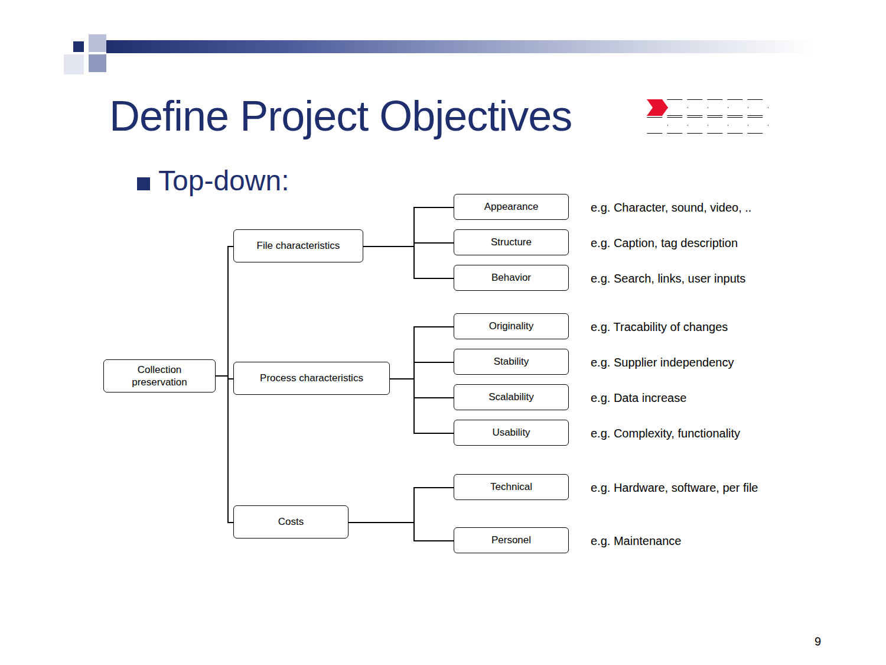Define Project Objectives
Top-down:
Collection
preservation
File characteristics
Process characteristics
Costs
Appearance
Structure
Behavior
Originality
Stability
Scalability
Usability
Technical
Personel
e.g. Character, sound, video, ..
e.g. Caption, tag description
e.g. Search, links, user inputs
e.g. Tracability of changes
e.g. Supplier independency
e.g. Data increase
e.g. Complexity, functionality
e.g. Hardware, software, per file
e.g. Maintenance
9